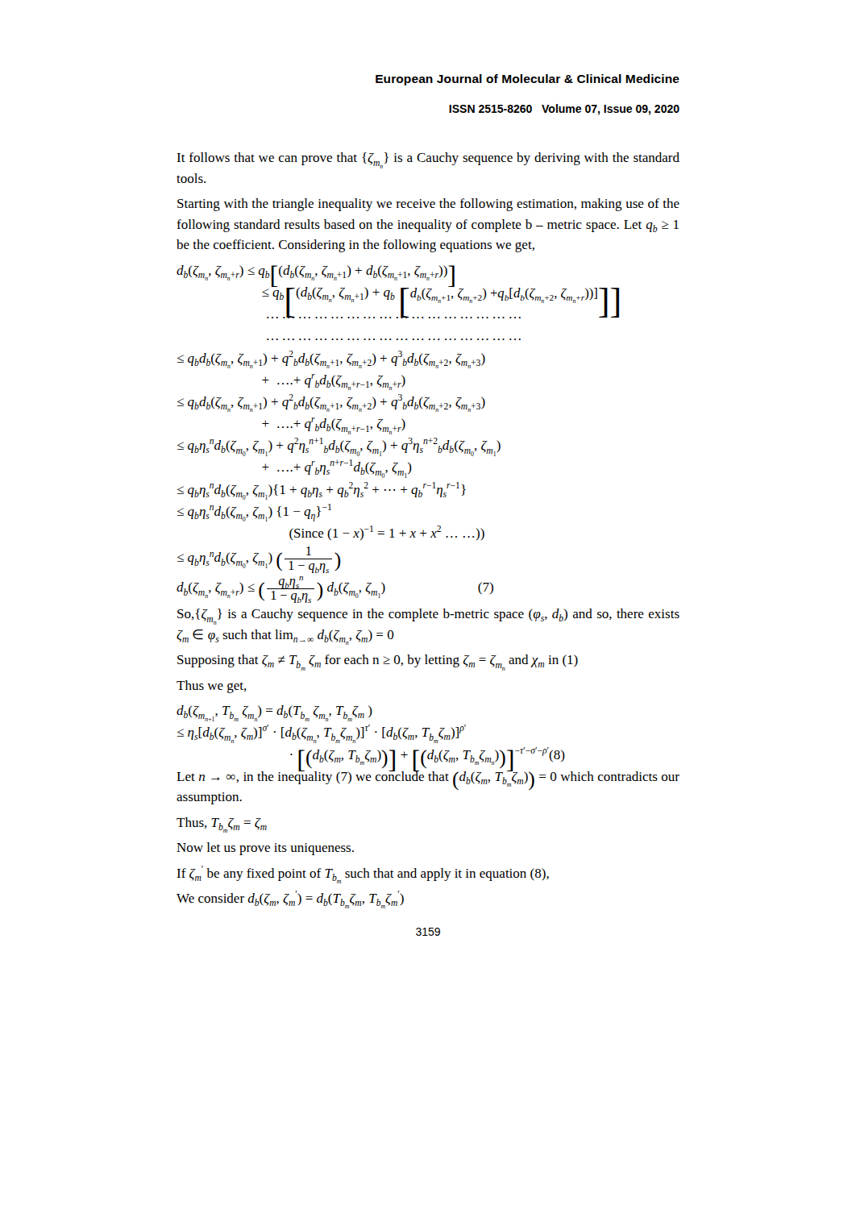European Journal of Molecular & Clinical Medicine
ISSN 2515-8260 Volume 07, Issue 09, 2020
It follows that we can prove that {ζmn} is a Cauchy sequence by deriving with the standard tools.
Starting with the triangle inequality we receive the following estimation, making use of the following standard results based on the inequality of complete b – metric space. Let qb ≥ 1 be the coefficient. Considering in the following equations we get,
db(ζmn, ζmn+r) ≤ qb[(db(ζmn, ζmn+1) + db(ζmn+1, ζmn+r))]
≤ qb[(db(ζmn, ζmn+1) + qb [ db(ζmn+1, ζmn+2) +qb[db(ζmn+2, ζmn+r))] ]]
…………………………………………
…………………………………………
≤ qbdb(ζmn, ζmn+1) + q2bdb(ζmn+1, ζmn+2) + q3bdb(ζmn+2, ζmn+3)
+ ….+ qrbdb(ζmn+r−1, ζmn+r)
≤ qbdb(ζmn, ζmn+1) + q2bdb(ζmn+1, ζmn+2) + q3bdb(ζmn+2, ζmn+3)
+ ….+ qrbdb(ζmn+r−1, ζmn+r)
≤ qbηsndb(ζm0, ζm1) + q2ηsn+1bdb(ζm0, ζm1) + q3ηsn+2bdb(ζm0, ζm1)
+ ….+ qrbηsn+r−1db(ζm0, ζm1)
≤ qbηsndb(ζm0, ζm1){1 + qbηs + qb2ηs2 + ⋯ + qbr−1ηsr−1}
≤ qbηsndb(ζm0, ζm1) {1 − qη}−1
(Since (1 − x)−1 = 1 + x + x2 … …))
≤ qbηsndb(ζm0, ζm1) (11 − qbηs)
db(ζmn, ζmn+r) ≤ (qbηsn 1 − qbηs) db(ζm0, ζm1) (7)
So,{ζmn} is a Cauchy sequence in the complete b-metric space (φs, db) and so, there exists ζm ∈ φs such that limn→∞ db(ζmn, ζm) = 0
Supposing that ζm ≠ Tbm ζm for each n ≥ 0, by letting ζm = ζmn and χm in (1)
Thus we get,
db(ζmn+1, Tbm ζmn) = db(Tbm ζmn, Tbmζm )
≤ ηs[db(ζmn, ζm)]σ′ · [db(ζmn, Tbmζmn)]τ′ · [db(ζm, Tbmζm)]ρ′
· [(db(ζm, Tbmζm))] + [(db(ζm, Tbmζmn))]−τ′−σ′−ρ′(8)
Let n → ∞, in the inequality (7) we conclude that (db(ζm, Tbmζm)) = 0 which contradicts our assumption.
Thus, Tbmζm = ζm
Now let us prove its uniqueness.
If ζm′ be any fixed point of Tbm such that and apply it in equation (8),
We consider db(ζm, ζm′) = db(Tbmζm, Tbmζm′)
3159